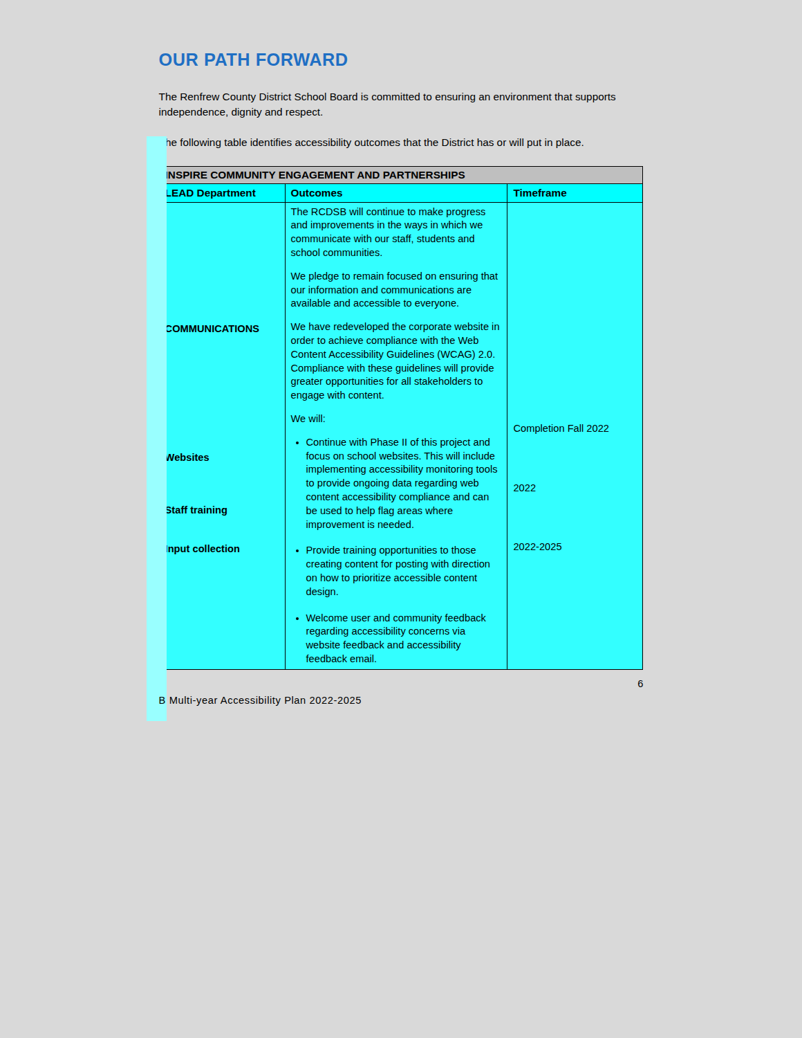OUR PATH FORWARD
The Renfrew County District School Board is committed to ensuring an environment that supports independence, dignity and respect.
The following table identifies accessibility outcomes that the District has or will put in place.
| INSPIRE COMMUNITY ENGAGEMENT AND PARTNERSHIPS |
| --- |
| LEAD Department | Outcomes | Timeframe |
| COMMUNICATIONS Websites Staff training Input collection | The RCDSB will continue to make progress and improvements in the ways in which we communicate with our staff, students and school communities. We pledge to remain focused on ensuring that our information and communications are available and accessible to everyone. We have redeveloped the corporate website in order to achieve compliance with the Web Content Accessibility Guidelines (WCAG) 2.0. Compliance with these guidelines will provide greater opportunities for all stakeholders to engage with content. We will: Continue with Phase II of this project and focus on school websites. This will include implementing accessibility monitoring tools to provide ongoing data regarding web content accessibility compliance and can be used to help flag areas where improvement is needed. Provide training opportunities to those creating content for posting with direction on how to prioritize accessible content design. Welcome user and community feedback regarding accessibility concerns via website feedback and accessibility feedback email. | Completion Fall 2022 2022 2022-2025 |
6
B Multi-year Accessibility Plan 2022-2025